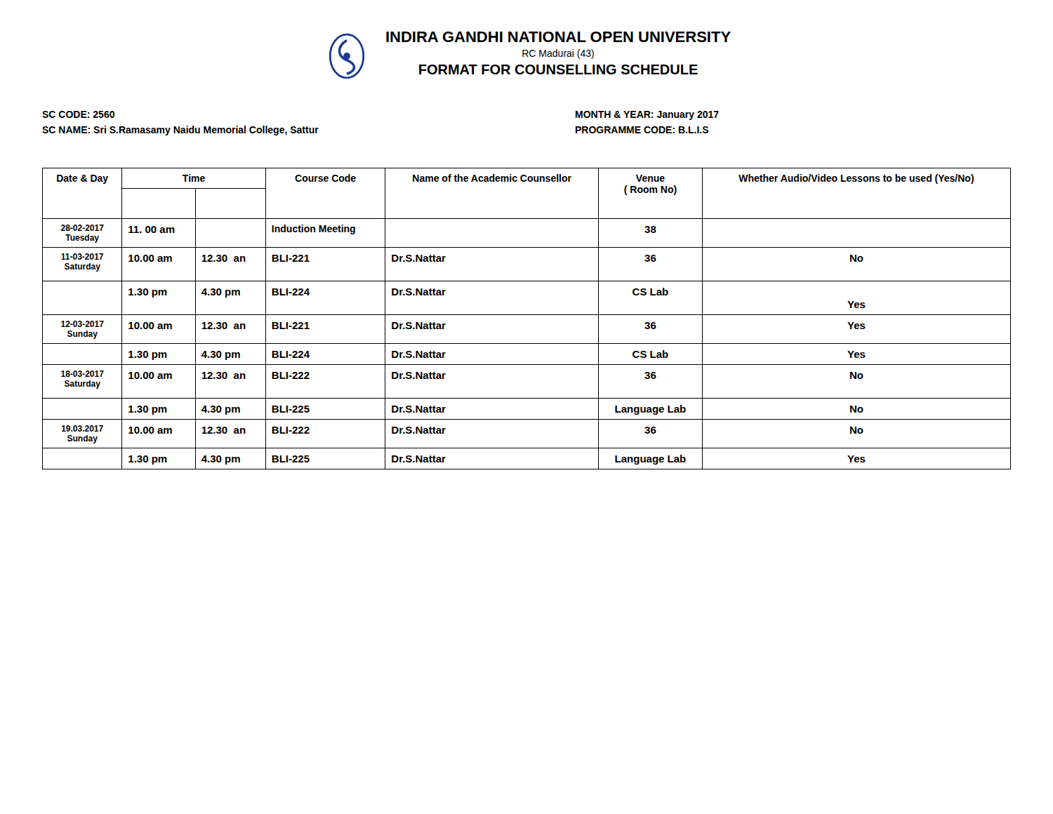INDIRA GANDHI NATIONAL OPEN UNIVERSITY
RC Madurai (43)
FORMAT FOR COUNSELLING SCHEDULE
SC CODE: 2560
MONTH & YEAR: January 2017
SC NAME: Sri S.Ramasamy Naidu Memorial College, Sattur
PROGRAMME CODE: B.L.I.S
| Date & Day | Time | Course Code | Name of the Academic Counsellor | Venue ( Room No) | Whether Audio/Video Lessons to be used (Yes/No) |
| --- | --- | --- | --- | --- | --- |
| 28-02-2017 Tuesday | 11. 00 am | | Induction Meeting | | 38 | |
| 11-03-2017 Saturday | 10.00 am | 12.30 an | BLI-221 | Dr.S.Nattar | 36 | No |
| | 1.30 pm | 4.30 pm | BLI-224 | Dr.S.Nattar | CS Lab | Yes |
| 12-03-2017 Sunday | 10.00 am | 12.30 an | BLI-221 | Dr.S.Nattar | 36 | Yes |
| | 1.30 pm | 4.30 pm | BLI-224 | Dr.S.Nattar | CS Lab | Yes |
| 18-03-2017 Saturday | 10.00 am | 12.30 an | BLI-222 | Dr.S.Nattar | 36 | No |
| | 1.30 pm | 4.30 pm | BLI-225 | Dr.S.Nattar | Language Lab | No |
| 19.03.2017 Sunday | 10.00 am | 12.30 an | BLI-222 | Dr.S.Nattar | 36 | No |
| | 1.30 pm | 4.30 pm | BLI-225 | Dr.S.Nattar | Language Lab | Yes |